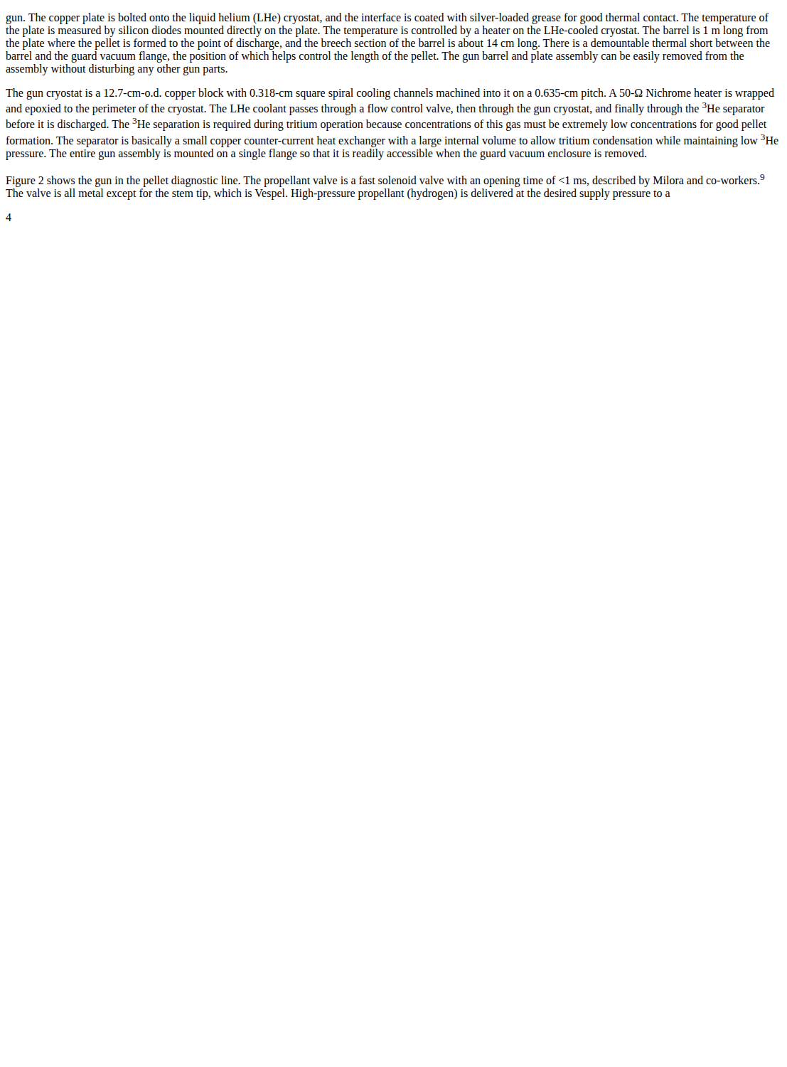gun. The copper plate is bolted onto the liquid helium (LHe) cryostat, and the interface is coated with silver-loaded grease for good thermal contact. The temperature of the plate is measured by silicon diodes mounted directly on the plate. The temperature is controlled by a heater on the LHe-cooled cryostat. The barrel is 1 m long from the plate where the pellet is formed to the point of discharge, and the breech section of the barrel is about 14 cm long. There is a demountable thermal short between the barrel and the guard vacuum flange, the position of which helps control the length of the pellet. The gun barrel and plate assembly can be easily removed from the assembly without disturbing any other gun parts.
The gun cryostat is a 12.7-cm-o.d. copper block with 0.318-cm square spiral cooling channels machined into it on a 0.635-cm pitch. A 50-Ω Nichrome heater is wrapped and epoxied to the perimeter of the cryostat. The LHe coolant passes through a flow control valve, then through the gun cryostat, and finally through the 3He separator before it is discharged. The 3He separation is required during tritium operation because concentrations of this gas must be extremely low concentrations for good pellet formation. The separator is basically a small copper counter-current heat exchanger with a large internal volume to allow tritium condensation while maintaining low 3He pressure. The entire gun assembly is mounted on a single flange so that it is readily accessible when the guard vacuum enclosure is removed.
Figure 2 shows the gun in the pellet diagnostic line. The propellant valve is a fast solenoid valve with an opening time of <1 ms, described by Milora and co-workers.9 The valve is all metal except for the stem tip, which is Vespel. High-pressure propellant (hydrogen) is delivered at the desired supply pressure to a
4